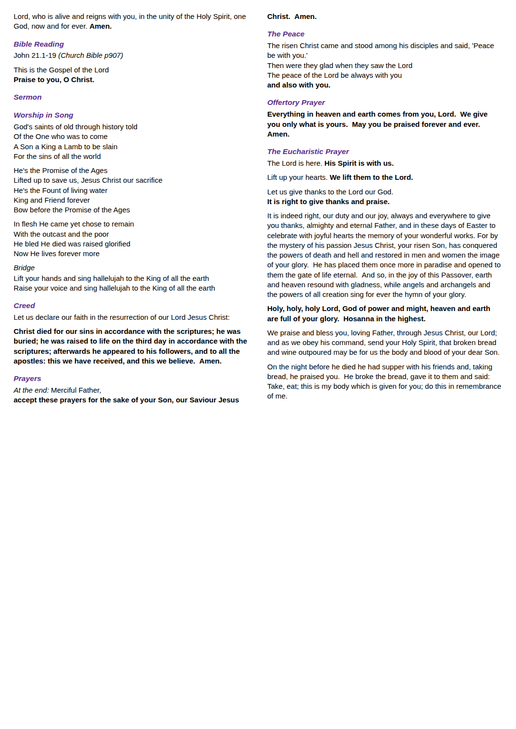Lord, who is alive and reigns with you, in the unity of the Holy Spirit, one God, now and for ever. Amen.
Bible Reading
John 21.1-19 (Church Bible p907)
This is the Gospel of the Lord
Praise to you, O Christ.
Sermon
Worship in Song
God's saints of old through history told
Of the One who was to come
A Son a King a Lamb to be slain
For the sins of all the world
He's the Promise of the Ages
Lifted up to save us, Jesus Christ our sacrifice
He's the Fount of living water
King and Friend forever
Bow before the Promise of the Ages
In flesh He came yet chose to remain
With the outcast and the poor
He bled He died was raised glorified
Now He lives forever more
Bridge
Lift your hands and sing hallelujah to the King of all the earth
Raise your voice and sing hallelujah to the King of all the earth
Creed
Let us declare our faith in the resurrection of our Lord Jesus Christ:
Christ died for our sins in accordance with the scriptures; he was buried; he was raised to life on the third day in accordance with the scriptures; afterwards he appeared to his followers, and to all the apostles: this we have received, and this we believe. Amen.
Prayers
At the end: Merciful Father,
accept these prayers for the sake of your Son, our Saviour Jesus Christ. Amen.
The Peace
The risen Christ came and stood among his disciples and said, 'Peace be with you.'
Then were they glad when they saw the Lord
The peace of the Lord be always with you
and also with you.
Offertory Prayer
Everything in heaven and earth comes from you, Lord. We give you only what is yours. May you be praised forever and ever. Amen.
The Eucharistic Prayer
The Lord is here. His Spirit is with us.
Lift up your hearts. We lift them to the Lord.
Let us give thanks to the Lord our God.
It is right to give thanks and praise.
It is indeed right, our duty and our joy, always and everywhere to give you thanks, almighty and eternal Father, and in these days of Easter to celebrate with joyful hearts the memory of your wonderful works. For by the mystery of his passion Jesus Christ, your risen Son, has conquered the powers of death and hell and restored in men and women the image of your glory. He has placed them once more in paradise and opened to them the gate of life eternal. And so, in the joy of this Passover, earth and heaven resound with gladness, while angels and archangels and the powers of all creation sing for ever the hymn of your glory.
Holy, holy, holy Lord, God of power and might, heaven and earth are full of your glory. Hosanna in the highest.
We praise and bless you, loving Father, through Jesus Christ, our Lord; and as we obey his command, send your Holy Spirit, that broken bread and wine outpoured may be for us the body and blood of your dear Son.
On the night before he died he had supper with his friends and, taking bread, he praised you. He broke the bread, gave it to them and said: Take, eat; this is my body which is given for you; do this in remembrance of me.